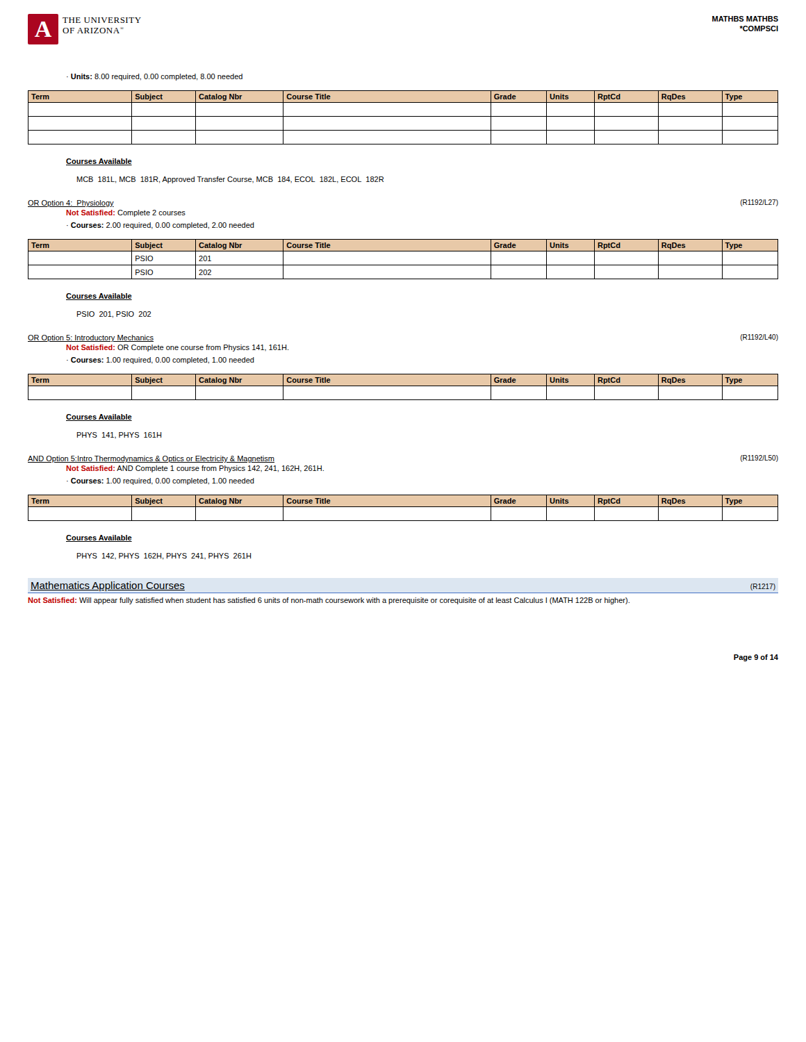A
THE UNIVERSITY OF ARIZONA®
MATHBS MATHBS
*COMPSCI
· Units: 8.00 required, 0.00 completed, 8.00 needed
| Term | Subject | Catalog Nbr | Course Title | Grade | Units | RptCd | RqDes | Type |
| --- | --- | --- | --- | --- | --- | --- | --- | --- |
Courses Available
MCB 181L, MCB 181R, Approved Transfer Course, MCB 184, ECOL 182L, ECOL 182R
(R1192/L27) OR Option 4: Physiology
Not Satisfied: Complete 2 courses
· Courses: 2.00 required, 0.00 completed, 2.00 needed
| Term | Subject | Catalog Nbr | Course Title | Grade | Units | RptCd | RqDes | Type |
| --- | --- | --- | --- | --- | --- | --- | --- | --- |
| | PSIO | 201 | | | | | | |
| | PSIO | 202 | | | | | | |
Courses Available
PSIO 201, PSIO 202
(R1192/L40) OR Option 5: Introductory Mechanics
Not Satisfied: OR Complete one course from Physics 141, 161H.
· Courses: 1.00 required, 0.00 completed, 1.00 needed
| Term | Subject | Catalog Nbr | Course Title | Grade | Units | RptCd | RqDes | Type |
| --- | --- | --- | --- | --- | --- | --- | --- | --- |
Courses Available
PHYS 141, PHYS 161H
(R1192/L50) AND Option 5:Intro Thermodynamics & Optics or Electricity & Magnetism
Not Satisfied: AND Complete 1 course from Physics 142, 241, 162H, 261H.
· Courses: 1.00 required, 0.00 completed, 1.00 needed
| Term | Subject | Catalog Nbr | Course Title | Grade | Units | RptCd | RqDes | Type |
| --- | --- | --- | --- | --- | --- | --- | --- | --- |
Courses Available
PHYS 142, PHYS 162H, PHYS 241, PHYS 261H
Mathematics Application Courses (R1217)
Not Satisfied: Will appear fully satisfied when student has satisfied 6 units of non-math coursework with a prerequisite or corequisite of at least Calculus I (MATH 122B or higher).
Page 9 of 14